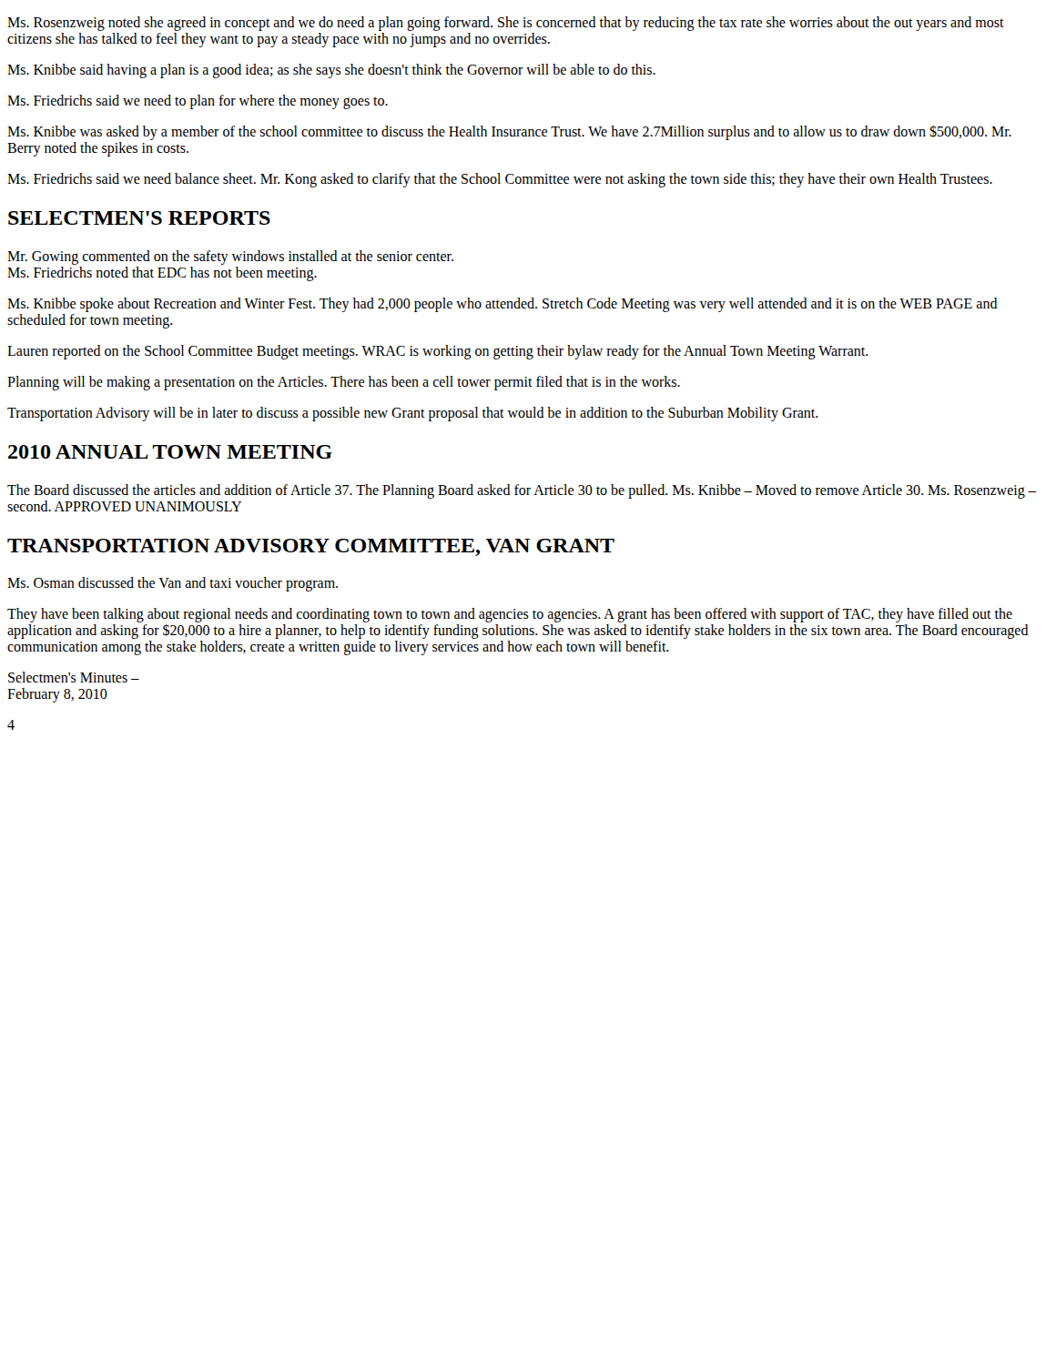Ms. Rosenzweig noted she agreed in concept and we do need a plan going forward. She is concerned that by reducing the tax rate she worries about the out years and most citizens she has talked to feel they want to pay a steady pace with no jumps and no overrides.
Ms. Knibbe said having a plan is a good idea; as she says she doesn't think the Governor will be able to do this.
Ms. Friedrichs said we need to plan for where the money goes to.
Ms. Knibbe was asked by a member of the school committee to discuss the Health Insurance Trust. We have 2.7Million surplus and to allow us to draw down $500,000. Mr. Berry noted the spikes in costs.
Ms. Friedrichs said we need balance sheet. Mr. Kong asked to clarify that the School Committee were not asking the town side this; they have their own Health Trustees.
SELECTMEN'S REPORTS
Mr. Gowing commented on the safety windows installed at the senior center.
Ms. Friedrichs noted that EDC has not been meeting.
Ms. Knibbe spoke about Recreation and Winter Fest. They had 2,000 people who attended. Stretch Code Meeting was very well attended and it is on the WEB PAGE and scheduled for town meeting.
Lauren reported on the School Committee Budget meetings. WRAC is working on getting their bylaw ready for the Annual Town Meeting Warrant.
Planning will be making a presentation on the Articles. There has been a cell tower permit filed that is in the works.
Transportation Advisory will be in later to discuss a possible new Grant proposal that would be in addition to the Suburban Mobility Grant.
2010 ANNUAL TOWN MEETING
The Board discussed the articles and addition of Article 37. The Planning Board asked for Article 30 to be pulled. Ms. Knibbe – Moved to remove Article 30. Ms. Rosenzweig – second. APPROVED UNANIMOUSLY
TRANSPORTATION ADVISORY COMMITTEE, VAN GRANT
Ms. Osman discussed the Van and taxi voucher program.
They have been talking about regional needs and coordinating town to town and agencies to agencies. A grant has been offered with support of TAC, they have filled out the application and asking for $20,000 to a hire a planner, to help to identify funding solutions. She was asked to identify stake holders in the six town area. The Board encouraged communication among the stake holders, create a written guide to livery services and how each town will benefit.
Selectmen's Minutes –
February 8, 2010
4